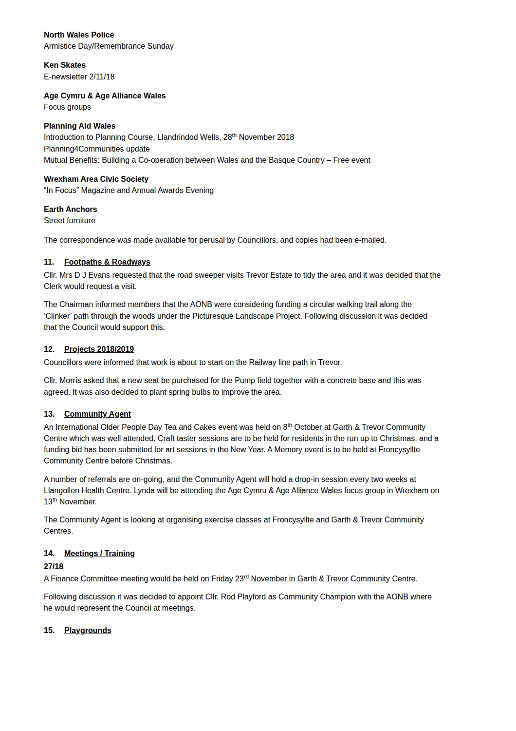North Wales Police
Armistice Day/Remembrance Sunday
Ken Skates
E-newsletter 2/11/18
Age Cymru & Age Alliance Wales
Focus groups
Planning Aid Wales
Introduction to Planning Course, Llandrindod Wells, 28th November 2018
Planning4Communities update
Mutual Benefits: Building a Co-operation between Wales and the Basque Country – Free event
Wrexham Area Civic Society
“In Focus” Magazine and Annual Awards Evening
Earth Anchors
Street furniture
The correspondence was made available for perusal by Councillors, and copies had been e-mailed.
11.
Footpaths & Roadways
Cllr. Mrs D J Evans requested that the road sweeper visits Trevor Estate to tidy the area and it was decided that the Clerk would request a visit.
The Chairman informed members that the AONB were considering funding a circular walking trail along the ‘Clinker’ path through the woods under the Picturesque Landscape Project. Following discussion it was decided that the Council would support this.
12.
Projects 2018/2019
Councillors were informed that work is about to start on the Railway line path in Trevor.
Cllr. Morris asked that a new seat be purchased for the Pump field together with a concrete base and this was agreed. It was also decided to plant spring bulbs to improve the area.
13.
Community Agent
An International Older People Day Tea and Cakes event was held on 8th October at Garth & Trevor Community Centre which was well attended. Craft taster sessions are to be held for residents in the run up to Christmas, and a funding bid has been submitted for art sessions in the New Year. A Memory event is to be held at Froncysyllte Community Centre before Christmas.
A number of referrals are on-going, and the Community Agent will hold a drop-in session every two weeks at Llangollen Health Centre. Lynda will be attending the Age Cymru & Age Alliance Wales focus group in Wrexham on 13th November.
The Community Agent is looking at organising exercise classes at Froncysyllte and Garth & Trevor Community Centres.
14.
Meetings / Training
27/18
A Finance Committee meeting would be held on Friday 23rd November in Garth & Trevor Community Centre.
Following discussion it was decided to appoint Cllr. Rod Playford as Community Champion with the AONB where he would represent the Council at meetings.
15.
Playgrounds